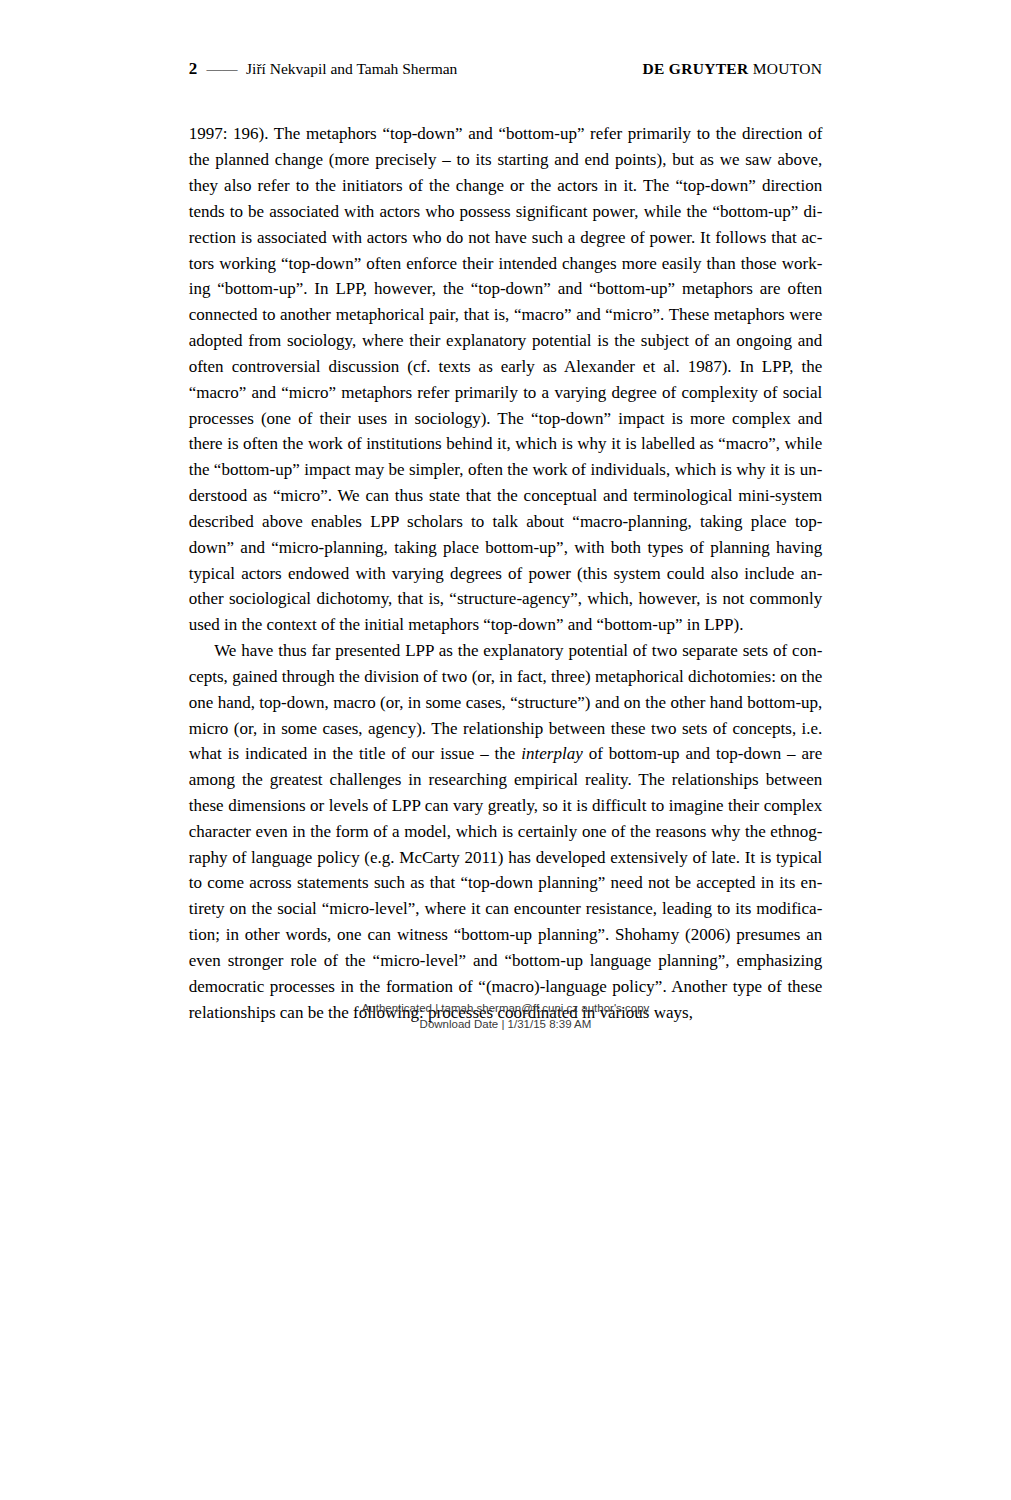2——Jiří Nekvapil and Tamah Sherman
DE GRUYTER MOUTON
1997: 196). The metaphors “top-down” and “bottom-up” refer primarily to the direction of the planned change (more precisely – to its starting and end points), but as we saw above, they also refer to the initiators of the change or the actors in it. The “top-down” direction tends to be associated with actors who possess significant power, while the “bottom-up” direction is associated with actors who do not have such a degree of power. It follows that actors working “top-down” often enforce their intended changes more easily than those working “bottom-up”. In LPP, however, the “top-down” and “bottom-up” metaphors are often connected to another metaphorical pair, that is, “macro” and “micro”. These metaphors were adopted from sociology, where their explanatory potential is the subject of an ongoing and often controversial discussion (cf. texts as early as Alexander et al. 1987). In LPP, the “macro” and “micro” metaphors refer primarily to a varying degree of complexity of social processes (one of their uses in sociology). The “top-down” impact is more complex and there is often the work of institutions behind it, which is why it is labelled as “macro”, while the “bottom-up” impact may be simpler, often the work of individuals, which is why it is understood as “micro”. We can thus state that the conceptual and terminological mini-system described above enables LPP scholars to talk about “macro-planning, taking place top-down” and “micro-planning, taking place bottom-up”, with both types of planning having typical actors endowed with varying degrees of power (this system could also include another sociological dichotomy, that is, “structure-agency”, which, however, is not commonly used in the context of the initial metaphors “top-down” and “bottom-up” in LPP).
We have thus far presented LPP as the explanatory potential of two separate sets of concepts, gained through the division of two (or, in fact, three) metaphorical dichotomies: on the one hand, top-down, macro (or, in some cases, “structure”) and on the other hand bottom-up, micro (or, in some cases, agency). The relationship between these two sets of concepts, i.e. what is indicated in the title of our issue – the interplay of bottom-up and top-down – are among the greatest challenges in researching empirical reality. The relationships between these dimensions or levels of LPP can vary greatly, so it is difficult to imagine their complex character even in the form of a model, which is certainly one of the reasons why the ethnography of language policy (e.g. McCarty 2011) has developed extensively of late. It is typical to come across statements such as that “top-down planning” need not be accepted in its entirety on the social “micro-level”, where it can encounter resistance, leading to its modification; in other words, one can witness “bottom-up planning”. Shohamy (2006) presumes an even stronger role of the “micro-level” and “bottom-up language planning”, emphasizing democratic processes in the formation of “(macro)-language policy”. Another type of these relationships can be the following: processes coordinated in various ways,
Authenticated | tamah.sherman@ff.cuni.cz author's copy
Download Date | 1/31/15 8:39 AM